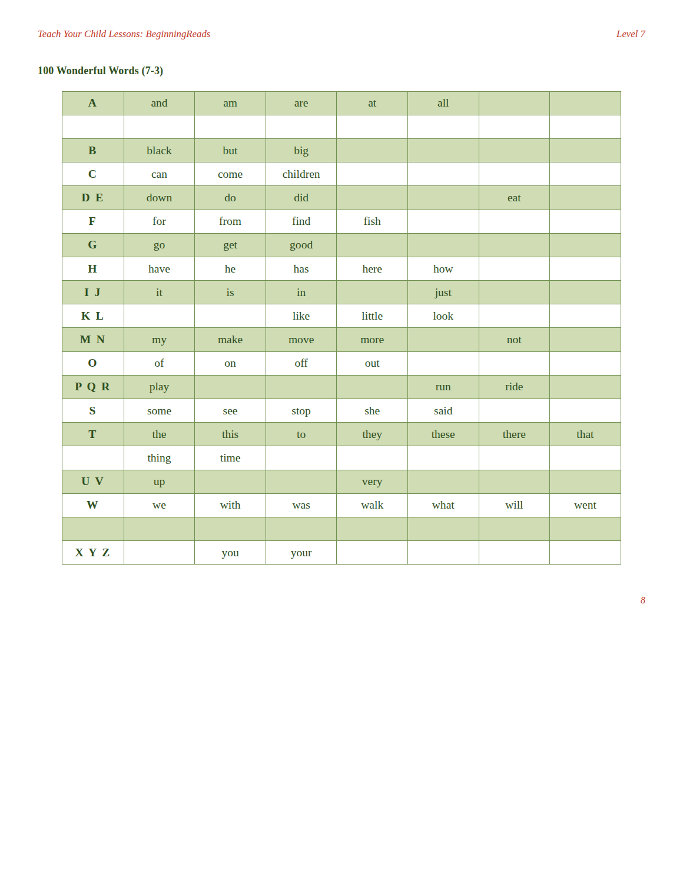Teach Your Child Lessons: BeginningReads Level 7
100 Wonderful Words (7-3)
| A | and | am | are | at | all | | |
| B | black | but | big | | | | |
| C | can | come | children | | | | |
| D E | down | do | did | | | eat | |
| F | for | from | find | fish | | | |
| G | go | get | good | | | | |
| H | have | he | has | here | how | | |
| I J | it | is | in | | just | | |
| K L | | | like | little | look | | |
| M N | my | make | move | more | | not | |
| O | of | on | off | out | | | |
| P Q R | play | | | | run | ride | |
| S | some | see | stop | she | said | | |
| T | the | this | to | they | these | there | that |
| | thing | time | | | | | |
| U V | up | | | very | | | |
| W | we | with | was | walk | what | will | went |
| X Y Z | | you | your | | | | |
8